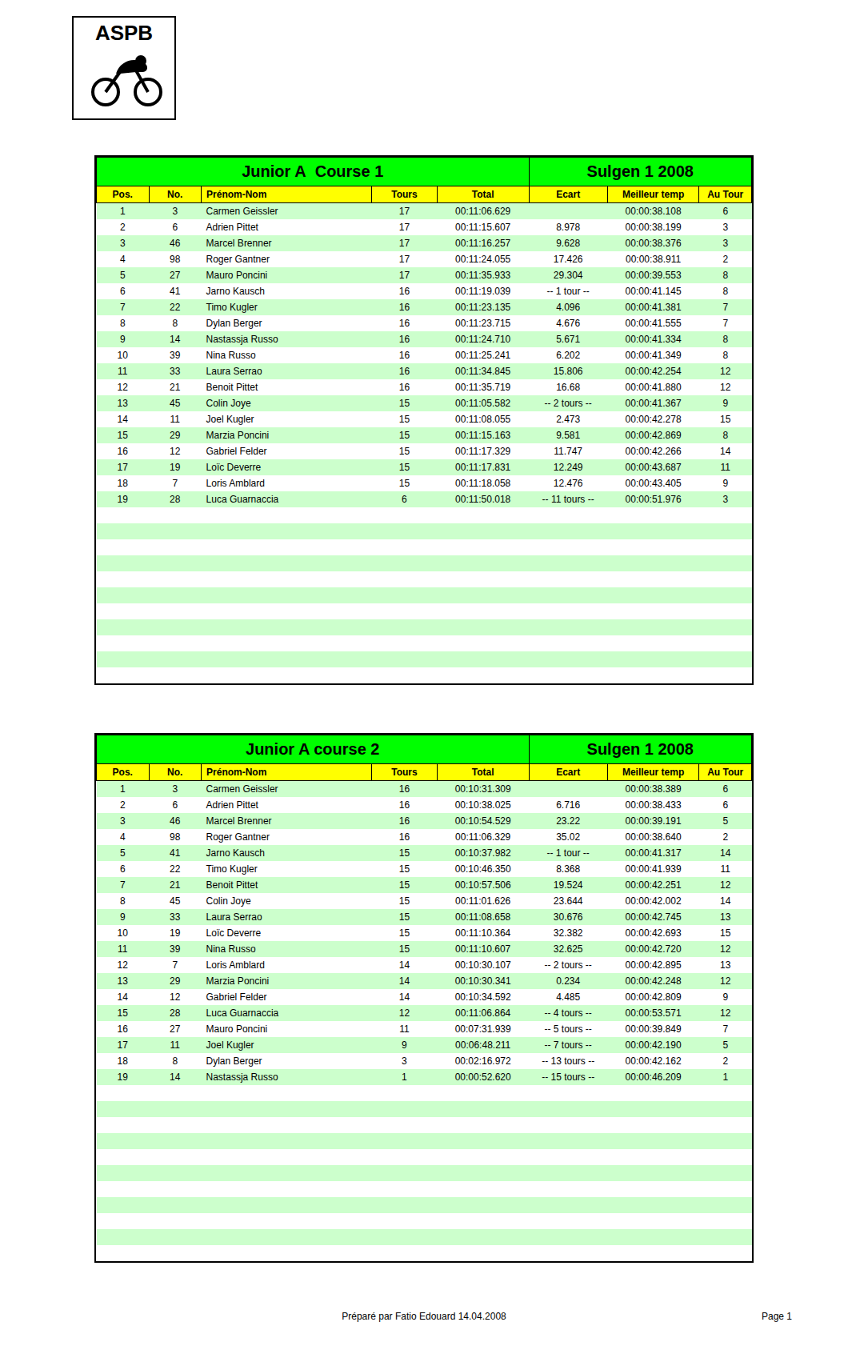ASPB
| Junior A Course 1 | Sulgen 1 2008 |
| --- | --- |
| Pos. | No. | Prénom-Nom | Tours | Total | Ecart | Meilleur temp | Au Tour |
| 1 | 3 | Carmen Geissler | 17 | 00:11:06.629 | | 00:00:38.108 | 6 |
| 2 | 6 | Adrien Pittet | 17 | 00:11:15.607 | 8.978 | 00:00:38.199 | 3 |
| 3 | 46 | Marcel Brenner | 17 | 00:11:16.257 | 9.628 | 00:00:38.376 | 3 |
| 4 | 98 | Roger Gantner | 17 | 00:11:24.055 | 17.426 | 00:00:38.911 | 2 |
| 5 | 27 | Mauro Poncini | 17 | 00:11:35.933 | 29.304 | 00:00:39.553 | 8 |
| 6 | 41 | Jarno Kausch | 16 | 00:11:19.039 | -- 1 tour -- | 00:00:41.145 | 8 |
| 7 | 22 | Timo Kugler | 16 | 00:11:23.135 | 4.096 | 00:00:41.381 | 7 |
| 8 | 8 | Dylan Berger | 16 | 00:11:23.715 | 4.676 | 00:00:41.555 | 7 |
| 9 | 14 | Nastassja Russo | 16 | 00:11:24.710 | 5.671 | 00:00:41.334 | 8 |
| 10 | 39 | Nina Russo | 16 | 00:11:25.241 | 6.202 | 00:00:41.349 | 8 |
| 11 | 33 | Laura Serrao | 16 | 00:11:34.845 | 15.806 | 00:00:42.254 | 12 |
| 12 | 21 | Benoit Pittet | 16 | 00:11:35.719 | 16.68 | 00:00:41.880 | 12 |
| 13 | 45 | Colin Joye | 15 | 00:11:05.582 | -- 2 tours -- | 00:00:41.367 | 9 |
| 14 | 11 | Joel Kugler | 15 | 00:11:08.055 | 2.473 | 00:00:42.278 | 15 |
| 15 | 29 | Marzia Poncini | 15 | 00:11:15.163 | 9.581 | 00:00:42.869 | 8 |
| 16 | 12 | Gabriel Felder | 15 | 00:11:17.329 | 11.747 | 00:00:42.266 | 14 |
| 17 | 19 | Loïc Deverre | 15 | 00:11:17.831 | 12.249 | 00:00:43.687 | 11 |
| 18 | 7 | Loris Amblard | 15 | 00:11:18.058 | 12.476 | 00:00:43.405 | 9 |
| 19 | 28 | Luca Guarnaccia | 6 | 00:11:50.018 | -- 11 tours -- | 00:00:51.976 | 3 |
| Junior A course 2 | Sulgen 1 2008 |
| --- | --- |
| Pos. | No. | Prénom-Nom | Tours | Total | Ecart | Meilleur temp | Au Tour |
| 1 | 3 | Carmen Geissler | 16 | 00:10:31.309 | | 00:00:38.389 | 6 |
| 2 | 6 | Adrien Pittet | 16 | 00:10:38.025 | 6.716 | 00:00:38.433 | 6 |
| 3 | 46 | Marcel Brenner | 16 | 00:10:54.529 | 23.22 | 00:00:39.191 | 5 |
| 4 | 98 | Roger Gantner | 16 | 00:11:06.329 | 35.02 | 00:00:38.640 | 2 |
| 5 | 41 | Jarno Kausch | 15 | 00:10:37.982 | -- 1 tour -- | 00:00:41.317 | 14 |
| 6 | 22 | Timo Kugler | 15 | 00:10:46.350 | 8.368 | 00:00:41.939 | 11 |
| 7 | 21 | Benoit Pittet | 15 | 00:10:57.506 | 19.524 | 00:00:42.251 | 12 |
| 8 | 45 | Colin Joye | 15 | 00:11:01.626 | 23.644 | 00:00:42.002 | 14 |
| 9 | 33 | Laura Serrao | 15 | 00:11:08.658 | 30.676 | 00:00:42.745 | 13 |
| 10 | 19 | Loïc Deverre | 15 | 00:11:10.364 | 32.382 | 00:00:42.693 | 15 |
| 11 | 39 | Nina Russo | 15 | 00:11:10.607 | 32.625 | 00:00:42.720 | 12 |
| 12 | 7 | Loris Amblard | 14 | 00:10:30.107 | -- 2 tours -- | 00:00:42.895 | 13 |
| 13 | 29 | Marzia Poncini | 14 | 00:10:30.341 | 0.234 | 00:00:42.248 | 12 |
| 14 | 12 | Gabriel Felder | 14 | 00:10:34.592 | 4.485 | 00:00:42.809 | 9 |
| 15 | 28 | Luca Guarnaccia | 12 | 00:11:06.864 | -- 4 tours -- | 00:00:53.571 | 12 |
| 16 | 27 | Mauro Poncini | 11 | 00:07:31.939 | -- 5 tours -- | 00:00:39.849 | 7 |
| 17 | 11 | Joel Kugler | 9 | 00:06:48.211 | -- 7 tours -- | 00:00:42.190 | 5 |
| 18 | 8 | Dylan Berger | 3 | 00:02:16.972 | -- 13 tours -- | 00:00:42.162 | 2 |
| 19 | 14 | Nastassja Russo | 1 | 00:00:52.620 | -- 15 tours -- | 00:00:46.209 | 1 |
Préparé par Fatio Edouard 14.04.2008 Page 1